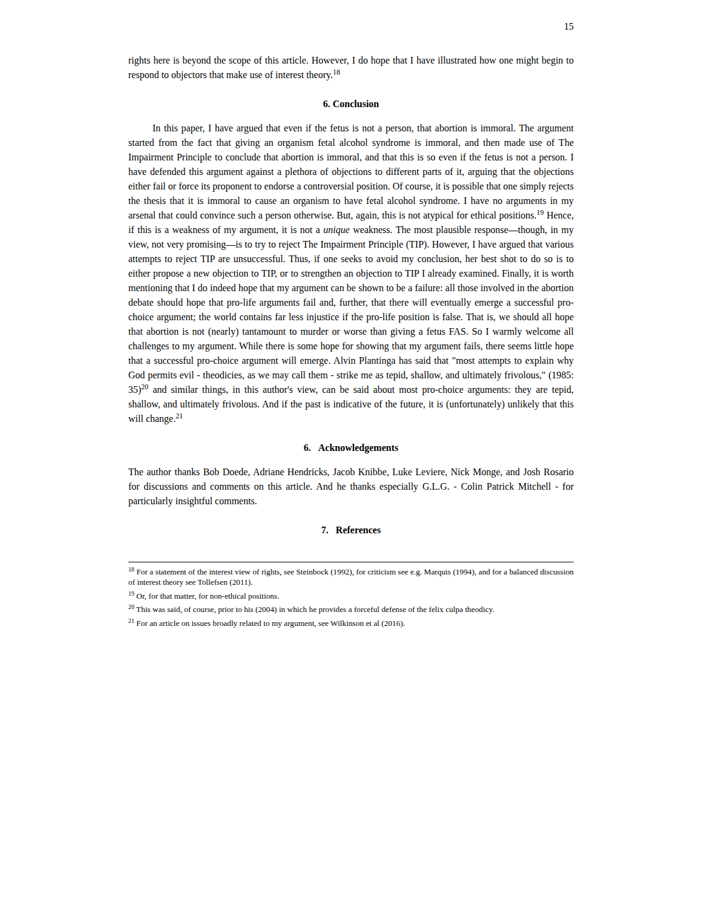15
rights here is beyond the scope of this article. However, I do hope that I have illustrated how one might begin to respond to objectors that make use of interest theory.18
6. Conclusion
In this paper, I have argued that even if the fetus is not a person, that abortion is immoral. The argument started from the fact that giving an organism fetal alcohol syndrome is immoral, and then made use of The Impairment Principle to conclude that abortion is immoral, and that this is so even if the fetus is not a person. I have defended this argument against a plethora of objections to different parts of it, arguing that the objections either fail or force its proponent to endorse a controversial position. Of course, it is possible that one simply rejects the thesis that it is immoral to cause an organism to have fetal alcohol syndrome. I have no arguments in my arsenal that could convince such a person otherwise. But, again, this is not atypical for ethical positions.19 Hence, if this is a weakness of my argument, it is not a unique weakness. The most plausible response—though, in my view, not very promising—is to try to reject The Impairment Principle (TIP). However, I have argued that various attempts to reject TIP are unsuccessful. Thus, if one seeks to avoid my conclusion, her best shot to do so is to either propose a new objection to TIP, or to strengthen an objection to TIP I already examined. Finally, it is worth mentioning that I do indeed hope that my argument can be shown to be a failure: all those involved in the abortion debate should hope that pro-life arguments fail and, further, that there will eventually emerge a successful pro-choice argument; the world contains far less injustice if the pro-life position is false. That is, we should all hope that abortion is not (nearly) tantamount to murder or worse than giving a fetus FAS. So I warmly welcome all challenges to my argument. While there is some hope for showing that my argument fails, there seems little hope that a successful pro-choice argument will emerge. Alvin Plantinga has said that "most attempts to explain why God permits evil - theodicies, as we may call them - strike me as tepid, shallow, and ultimately frivolous," (1985: 35)20 and similar things, in this author's view, can be said about most pro-choice arguments: they are tepid, shallow, and ultimately frivolous. And if the past is indicative of the future, it is (unfortunately) unlikely that this will change.21
6. Acknowledgements
The author thanks Bob Doede, Adriane Hendricks, Jacob Knibbe, Luke Leviere, Nick Monge, and Josh Rosario for discussions and comments on this article. And he thanks especially G.L.G. - Colin Patrick Mitchell - for particularly insightful comments.
7. References
18 For a statement of the interest view of rights, see Steinbock (1992), for criticism see e.g. Marquis (1994), and for a balanced discussion of interest theory see Tollefsen (2011).
19 Or, for that matter, for non-ethical positions.
20 This was said, of course, prior to his (2004) in which he provides a forceful defense of the felix culpa theodicy.
21 For an article on issues broadly related to my argument, see Wilkinson et al (2016).